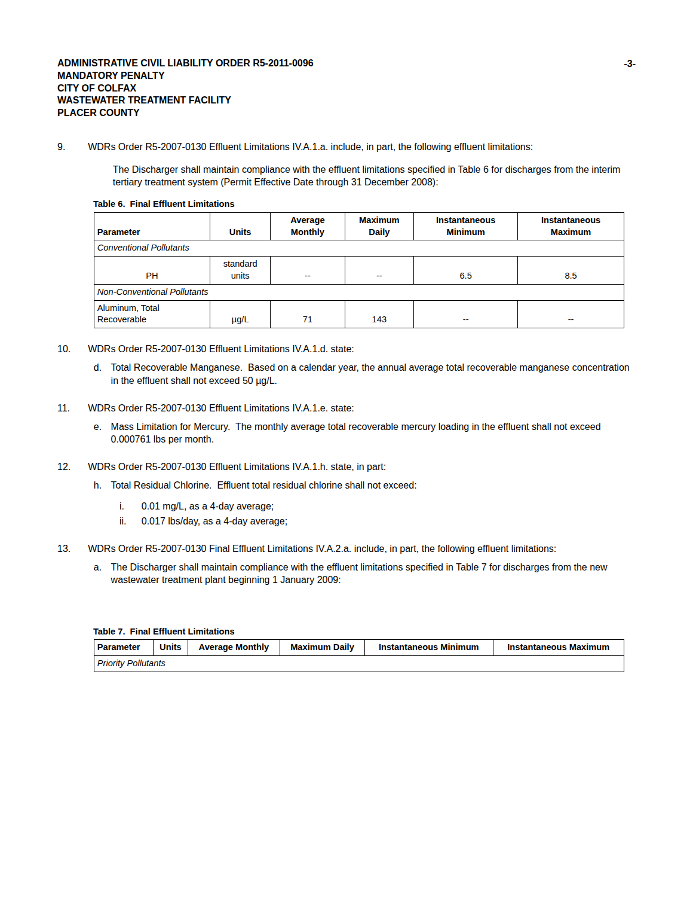-3-
Administrative Civil Liability Order R5-2011-0096
Mandatory Penalty
City of Colfax
Wastewater Treatment Facility
Placer County
9. WDRs Order R5-2007-0130 Effluent Limitations IV.A.1.a. include, in part, the following effluent limitations:
The Discharger shall maintain compliance with the effluent limitations specified in Table 6 for discharges from the interim tertiary treatment system (Permit Effective Date through 31 December 2008):
Table 6. Final Effluent Limitations
| Parameter | Units | Average Monthly | Maximum Daily | Instantaneous Minimum | Instantaneous Maximum |
| --- | --- | --- | --- | --- | --- |
| Conventional Pollutants |
| PH | standard units | -- | -- | 6.5 | 8.5 |
| Non-Conventional Pollutants |
| Aluminum, Total Recoverable | µg/L | 71 | 143 | -- | -- |
10. WDRs Order R5-2007-0130 Effluent Limitations IV.A.1.d. state:
d. Total Recoverable Manganese. Based on a calendar year, the annual average total recoverable manganese concentration in the effluent shall not exceed 50 µg/L.
11. WDRs Order R5-2007-0130 Effluent Limitations IV.A.1.e. state:
e. Mass Limitation for Mercury. The monthly average total recoverable mercury loading in the effluent shall not exceed 0.000761 lbs per month.
12. WDRs Order R5-2007-0130 Effluent Limitations IV.A.1.h. state, in part:
h. Total Residual Chlorine. Effluent total residual chlorine shall not exceed:
i. 0.01 mg/L, as a 4-day average;
ii. 0.017 lbs/day, as a 4-day average;
13. WDRs Order R5-2007-0130 Final Effluent Limitations IV.A.2.a. include, in part, the following effluent limitations:
a. The Discharger shall maintain compliance with the effluent limitations specified in Table 7 for discharges from the new wastewater treatment plant beginning 1 January 2009:
Table 7. Final Effluent Limitations
| Parameter | Units | Average Monthly | Maximum Daily | Instantaneous Minimum | Instantaneous Maximum |
| --- | --- | --- | --- | --- | --- |
| Priority Pollutants |